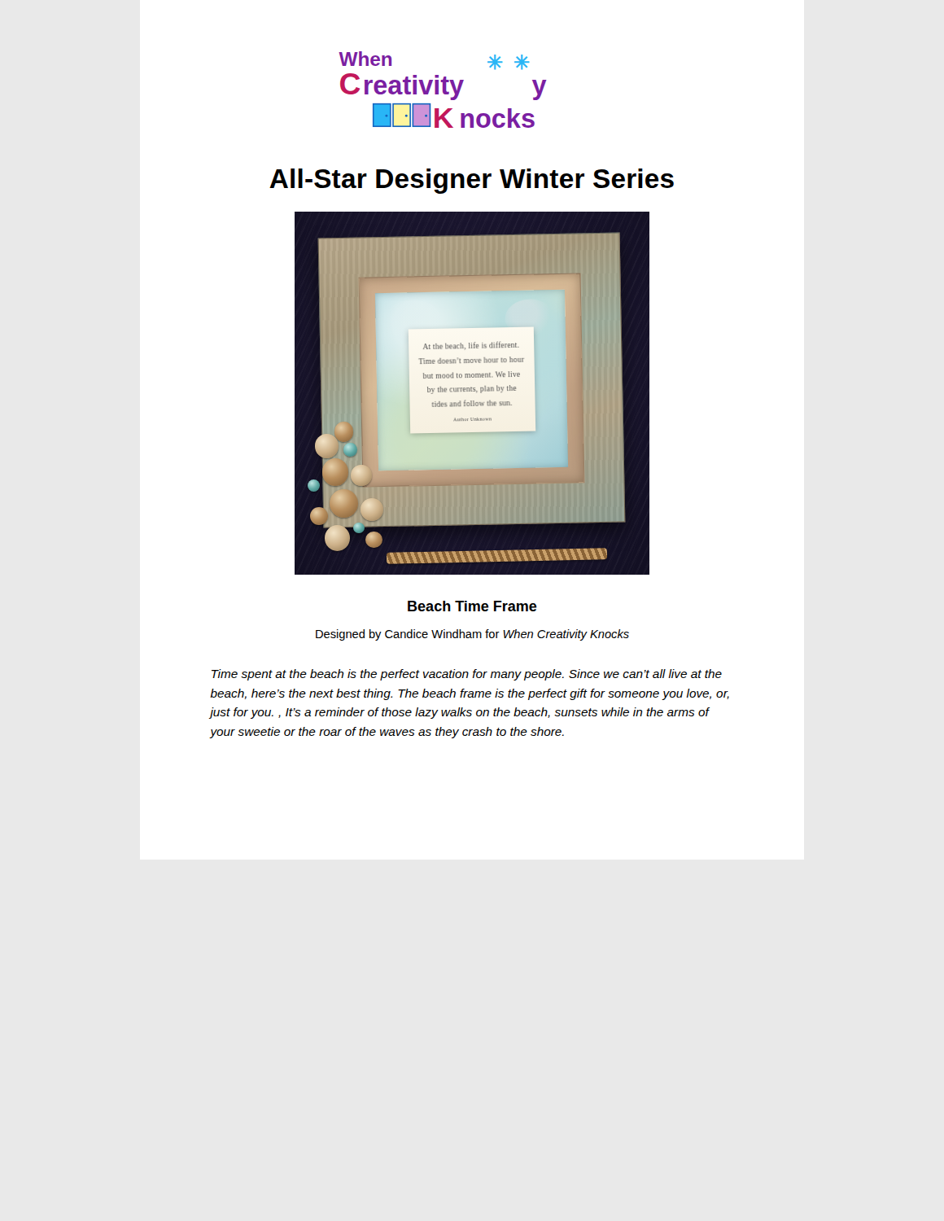When C reativity y K nocks ✳ ✳
All-Star Designer Winter Series
At the beach, life is different. Time doesn’t move hour to hour but mood to moment. We live by the currents, plan by the tides and follow the sun. Author Unknown
Beach Time Frame
Designed by Candice Windham for When Creativity Knocks
Time spent at the beach is the perfect vacation for many people. Since we can’t all live at the beach, here’s the next best thing. The beach frame is the perfect gift for someone you love, or, just for you. , It’s a reminder of those lazy walks on the beach, sunsets while in the arms of your sweetie or the roar of the waves as they crash to the shore.